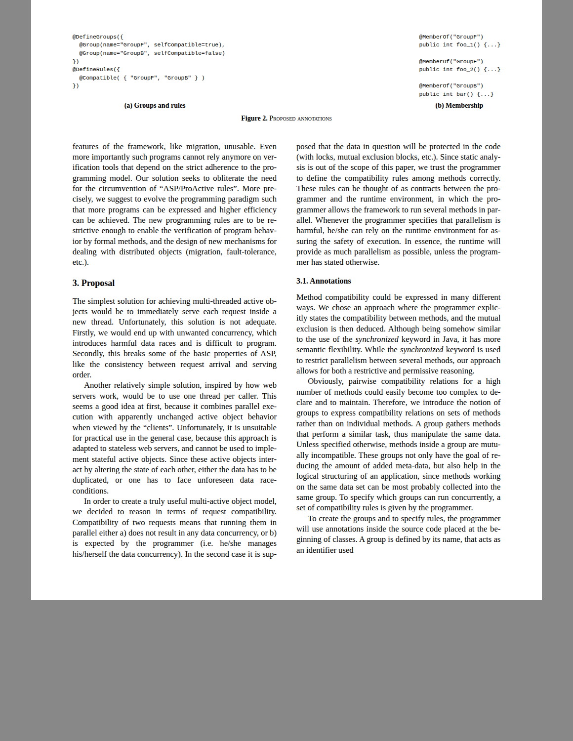@DefineGroups({
  @Group(name="GroupF", selfCompatible=true),
  @Group(name="GroupB", selfCompatible=false)
})
@DefineRules({
  @Compatible( { "GroupF", "GroupB" } )
})
@MemberOf("GroupF")
public int foo_1() {...}

@MemberOf("GroupF")
public int foo_2() {...}

@MemberOf("GroupB")
public int bar() {...}
(a) Groups and rules (b) Membership
Figure 2. Proposed annotations
features of the framework, like migration, unusable. Even more importantly such programs cannot rely anymore on verification tools that depend on the strict adherence to the programming model. Our solution seeks to obliterate the need for the circumvention of “ASP/ProActive rules”. More precisely, we suggest to evolve the programming paradigm such that more programs can be expressed and higher efficiency can be achieved. The new programming rules are to be restrictive enough to enable the verification of program behavior by formal methods, and the design of new mechanisms for dealing with distributed objects (migration, fault-tolerance, etc.).
3. Proposal
The simplest solution for achieving multi-threaded active objects would be to immediately serve each request inside a new thread. Unfortunately, this solution is not adequate. Firstly, we would end up with unwanted concurrency, which introduces harmful data races and is difficult to program. Secondly, this breaks some of the basic properties of ASP, like the consistency between request arrival and serving order.
Another relatively simple solution, inspired by how web servers work, would be to use one thread per caller. This seems a good idea at first, because it combines parallel execution with apparently unchanged active object behavior when viewed by the “clients”. Unfortunately, it is unsuitable for practical use in the general case, because this approach is adapted to stateless web servers, and cannot be used to implement stateful active objects. Since these active objects interact by altering the state of each other, either the data has to be duplicated, or one has to face unforeseen data race-conditions.
In order to create a truly useful multi-active object model, we decided to reason in terms of request compatibility. Compatibility of two requests means that running them in parallel either a) does not result in any data concurrency, or b) is expected by the programmer (i.e. he/she manages his/herself the data concurrency). In the second case it is supposed that the data in question will be protected in the code (with locks, mutual exclusion blocks, etc.). Since static analysis is out of the scope of this paper, we trust the programmer to define the compatibility rules among methods correctly. These rules can be thought of as contracts between the programmer and the runtime environment, in which the programmer allows the framework to run several methods in parallel. Whenever the programmer specifies that parallelism is harmful, he/she can rely on the runtime environment for assuring the safety of execution. In essence, the runtime will provide as much parallelism as possible, unless the programmer has stated otherwise.
3.1. Annotations
Method compatibility could be expressed in many different ways. We chose an approach where the programmer explicitly states the compatibility between methods, and the mutual exclusion is then deduced. Although being somehow similar to the use of the synchronized keyword in Java, it has more semantic flexibility. While the synchronized keyword is used to restrict parallelism between several methods, our approach allows for both a restrictive and permissive reasoning.
Obviously, pairwise compatibility relations for a high number of methods could easily become too complex to declare and to maintain. Therefore, we introduce the notion of groups to express compatibility relations on sets of methods rather than on individual methods. A group gathers methods that perform a similar task, thus manipulate the same data. Unless specified otherwise, methods inside a group are mutually incompatible. These groups not only have the goal of reducing the amount of added meta-data, but also help in the logical structuring of an application, since methods working on the same data set can be most probably collected into the same group. To specify which groups can run concurrently, a set of compatibility rules is given by the programmer.
To create the groups and to specify rules, the programmer will use annotations inside the source code placed at the beginning of classes. A group is defined by its name, that acts as an identifier used